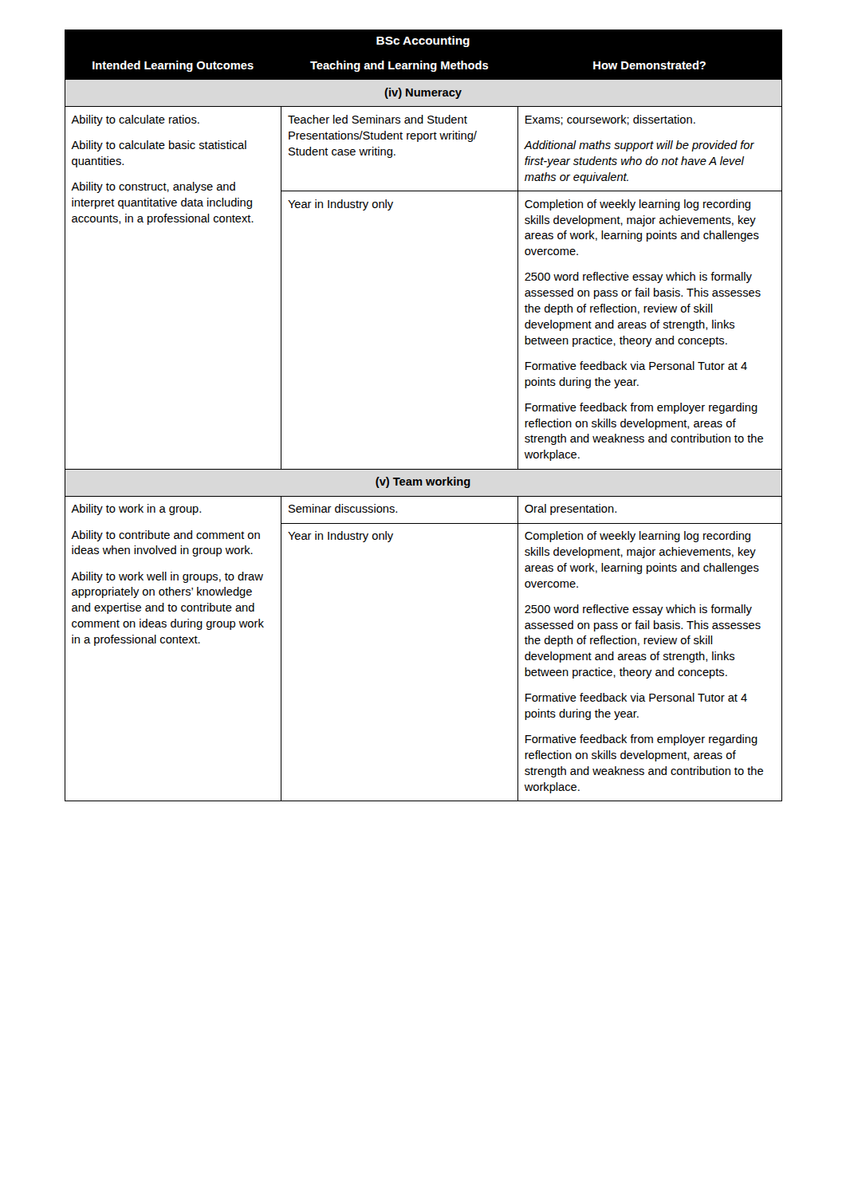BSc Accounting
| Intended Learning Outcomes | Teaching and Learning Methods | How Demonstrated? |
| --- | --- | --- |
| (iv) Numeracy |
| Ability to calculate ratios. Ability to calculate basic statistical quantities. Ability to construct, analyse and interpret quantitative data including accounts, in a professional context. | Teacher led Seminars and Student Presentations/Student report writing/ Student case writing. | Exams; coursework; dissertation. Additional maths support will be provided for first-year students who do not have A level maths or equivalent. |
| Year in Industry only | Completion of weekly learning log recording skills development, major achievements, key areas of work, learning points and challenges overcome. 2500 word reflective essay which is formally assessed on pass or fail basis. This assesses the depth of reflection, review of skill development and areas of strength, links between practice, theory and concepts. Formative feedback via Personal Tutor at 4 points during the year. Formative feedback from employer regarding reflection on skills development, areas of strength and weakness and contribution to the workplace. |
| (v) Team working |
| Ability to work in a group. Ability to contribute and comment on ideas when involved in group work. Ability to work well in groups, to draw appropriately on others’ knowledge and expertise and to contribute and comment on ideas during group work in a professional context. | Seminar discussions. | Oral presentation. |
| Year in Industry only | Completion of weekly learning log recording skills development, major achievements, key areas of work, learning points and challenges overcome. 2500 word reflective essay which is formally assessed on pass or fail basis. This assesses the depth of reflection, review of skill development and areas of strength, links between practice, theory and concepts. Formative feedback via Personal Tutor at 4 points during the year. Formative feedback from employer regarding reflection on skills development, areas of strength and weakness and contribution to the workplace. |